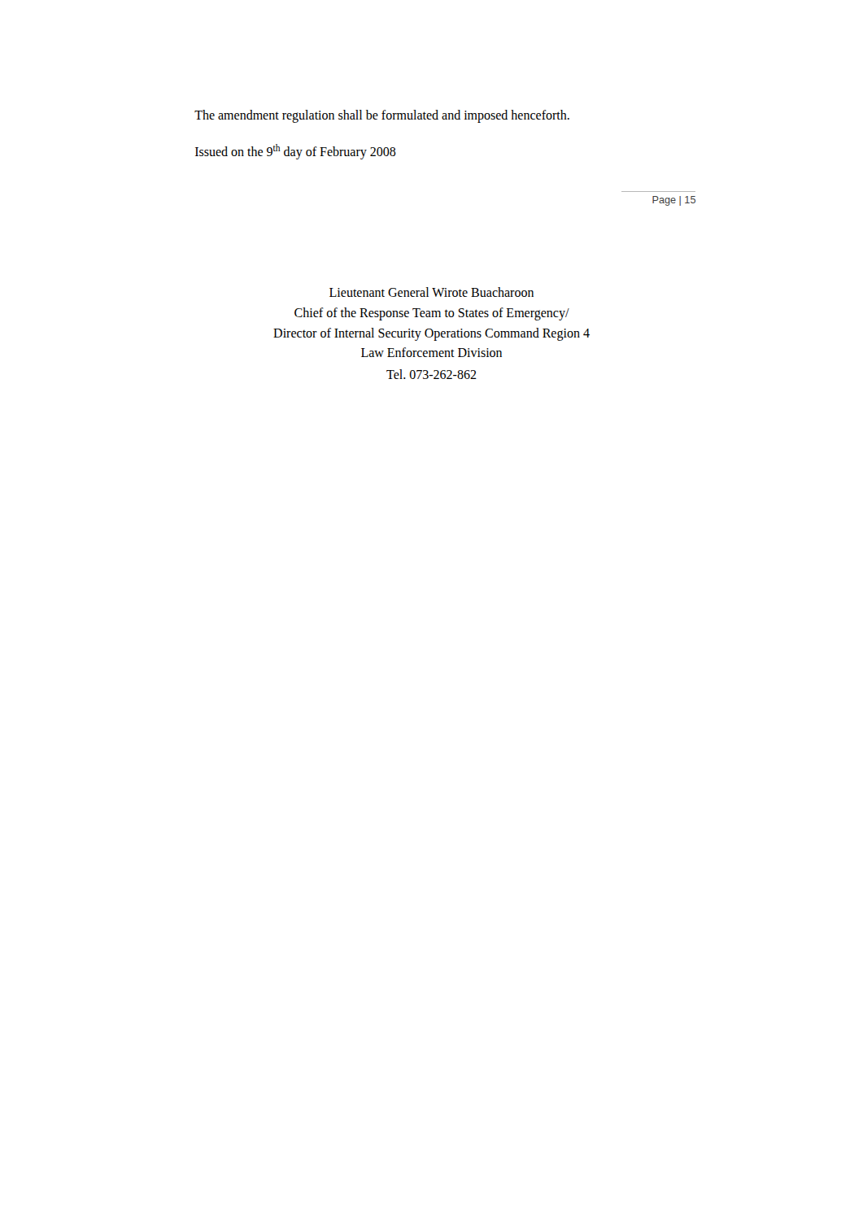The amendment regulation shall be formulated and imposed henceforth.
Issued on the 9th day of February 2008
Page | 15
Lieutenant General Wirote Buacharoon
Chief of the Response Team to States of Emergency/
Director of Internal Security Operations Command Region 4
Law Enforcement Division
Tel. 073-262-862